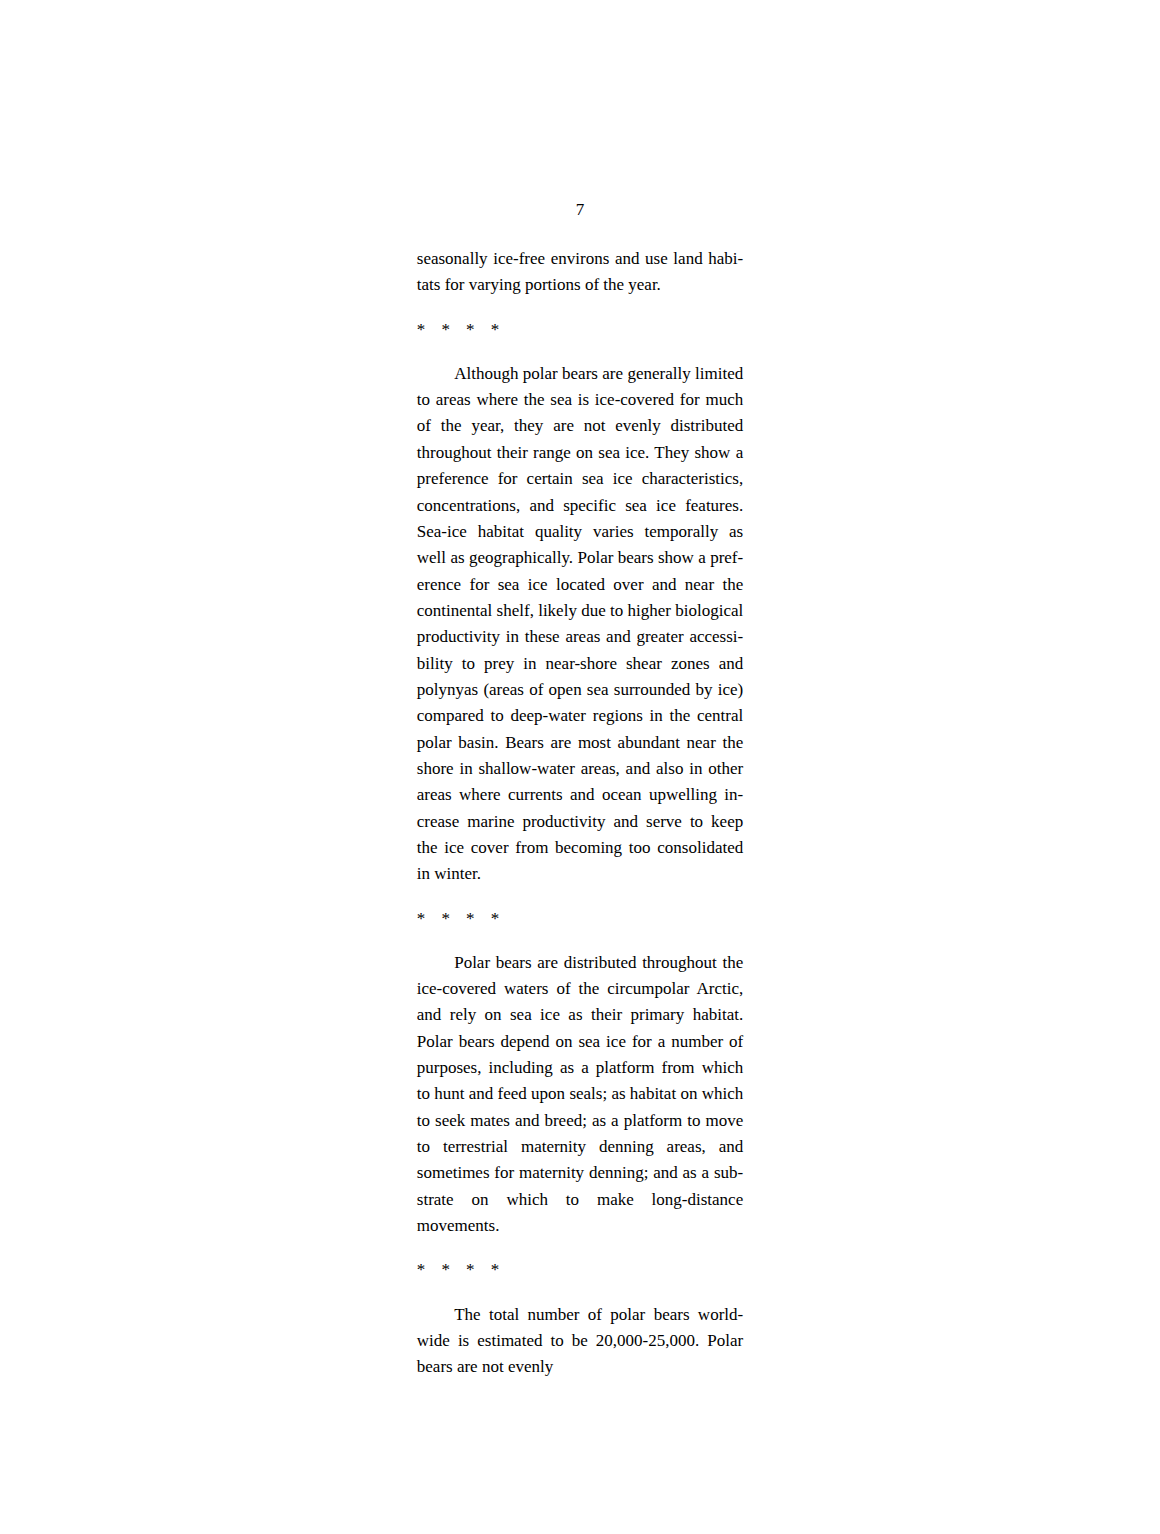7
seasonally ice-free environs and use land habitats for varying portions of the year.
* * * *
Although polar bears are generally limited to areas where the sea is ice-covered for much of the year, they are not evenly distributed throughout their range on sea ice. They show a preference for certain sea ice characteristics, concentrations, and specific sea ice features. Sea-ice habitat quality varies temporally as well as geographically. Polar bears show a preference for sea ice located over and near the continental shelf, likely due to higher biological productivity in these areas and greater accessibility to prey in near-shore shear zones and polynyas (areas of open sea surrounded by ice) compared to deep-water regions in the central polar basin. Bears are most abundant near the shore in shallow-water areas, and also in other areas where currents and ocean upwelling increase marine productivity and serve to keep the ice cover from becoming too consolidated in winter.
* * * *
Polar bears are distributed throughout the ice-covered waters of the circumpolar Arctic, and rely on sea ice as their primary habitat. Polar bears depend on sea ice for a number of purposes, including as a platform from which to hunt and feed upon seals; as habitat on which to seek mates and breed; as a platform to move to terrestrial maternity denning areas, and sometimes for maternity denning; and as a substrate on which to make long-distance movements.
* * * *
The total number of polar bears worldwide is estimated to be 20,000-25,000. Polar bears are not evenly